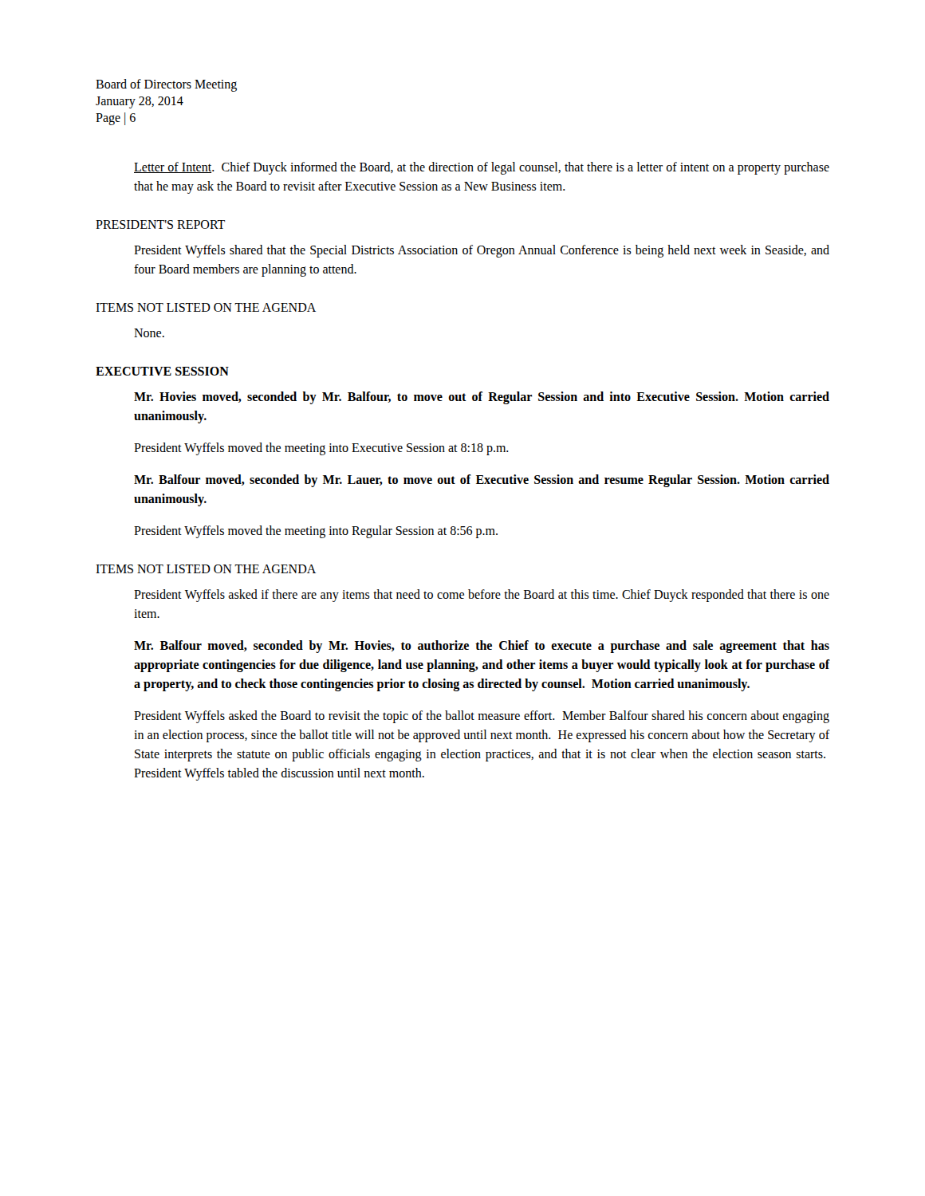Board of Directors Meeting
January 28, 2014
Page | 6
Letter of Intent. Chief Duyck informed the Board, at the direction of legal counsel, that there is a letter of intent on a property purchase that he may ask the Board to revisit after Executive Session as a New Business item.
President's Report
President Wyffels shared that the Special Districts Association of Oregon Annual Conference is being held next week in Seaside, and four Board members are planning to attend.
Items Not Listed on the Agenda
None.
Executive Session
Mr. Hovies moved, seconded by Mr. Balfour, to move out of Regular Session and into Executive Session. Motion carried unanimously.
President Wyffels moved the meeting into Executive Session at 8:18 p.m.
Mr. Balfour moved, seconded by Mr. Lauer, to move out of Executive Session and resume Regular Session. Motion carried unanimously.
President Wyffels moved the meeting into Regular Session at 8:56 p.m.
Items Not Listed on the Agenda
President Wyffels asked if there are any items that need to come before the Board at this time. Chief Duyck responded that there is one item.
Mr. Balfour moved, seconded by Mr. Hovies, to authorize the Chief to execute a purchase and sale agreement that has appropriate contingencies for due diligence, land use planning, and other items a buyer would typically look at for purchase of a property, and to check those contingencies prior to closing as directed by counsel. Motion carried unanimously.
President Wyffels asked the Board to revisit the topic of the ballot measure effort. Member Balfour shared his concern about engaging in an election process, since the ballot title will not be approved until next month. He expressed his concern about how the Secretary of State interprets the statute on public officials engaging in election practices, and that it is not clear when the election season starts. President Wyffels tabled the discussion until next month.